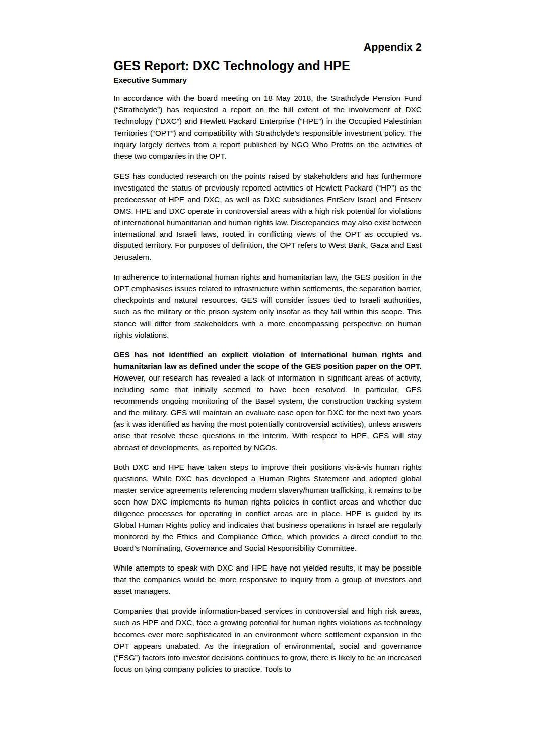Appendix 2
GES Report: DXC Technology and HPE
Executive Summary
In accordance with the board meeting on 18 May 2018, the Strathclyde Pension Fund (“Strathclyde”) has requested a report on the full extent of the involvement of DXC Technology (“DXC”) and Hewlett Packard Enterprise (“HPE”) in the Occupied Palestinian Territories (“OPT”) and compatibility with Strathclyde’s responsible investment policy. The inquiry largely derives from a report published by NGO Who Profits on the activities of these two companies in the OPT.
GES has conducted research on the points raised by stakeholders and has furthermore investigated the status of previously reported activities of Hewlett Packard (“HP”) as the predecessor of HPE and DXC, as well as DXC subsidiaries EntServ Israel and Entserv OMS. HPE and DXC operate in controversial areas with a high risk potential for violations of international humanitarian and human rights law. Discrepancies may also exist between international and Israeli laws, rooted in conflicting views of the OPT as occupied vs. disputed territory. For purposes of definition, the OPT refers to West Bank, Gaza and East Jerusalem.
In adherence to international human rights and humanitarian law, the GES position in the OPT emphasises issues related to infrastructure within settlements, the separation barrier, checkpoints and natural resources. GES will consider issues tied to Israeli authorities, such as the military or the prison system only insofar as they fall within this scope. This stance will differ from stakeholders with a more encompassing perspective on human rights violations.
GES has not identified an explicit violation of international human rights and humanitarian law as defined under the scope of the GES position paper on the OPT. However, our research has revealed a lack of information in significant areas of activity, including some that initially seemed to have been resolved. In particular, GES recommends ongoing monitoring of the Basel system, the construction tracking system and the military. GES will maintain an evaluate case open for DXC for the next two years (as it was identified as having the most potentially controversial activities), unless answers arise that resolve these questions in the interim. With respect to HPE, GES will stay abreast of developments, as reported by NGOs.
Both DXC and HPE have taken steps to improve their positions vis-à-vis human rights questions. While DXC has developed a Human Rights Statement and adopted global master service agreements referencing modern slavery/human trafficking, it remains to be seen how DXC implements its human rights policies in conflict areas and whether due diligence processes for operating in conflict areas are in place. HPE is guided by its Global Human Rights policy and indicates that business operations in Israel are regularly monitored by the Ethics and Compliance Office, which provides a direct conduit to the Board’s Nominating, Governance and Social Responsibility Committee.
While attempts to speak with DXC and HPE have not yielded results, it may be possible that the companies would be more responsive to inquiry from a group of investors and asset managers.
Companies that provide information-based services in controversial and high risk areas, such as HPE and DXC, face a growing potential for human rights violations as technology becomes ever more sophisticated in an environment where settlement expansion in the OPT appears unabated. As the integration of environmental, social and governance (“ESG”) factors into investor decisions continues to grow, there is likely to be an increased focus on tying company policies to practice. Tools to